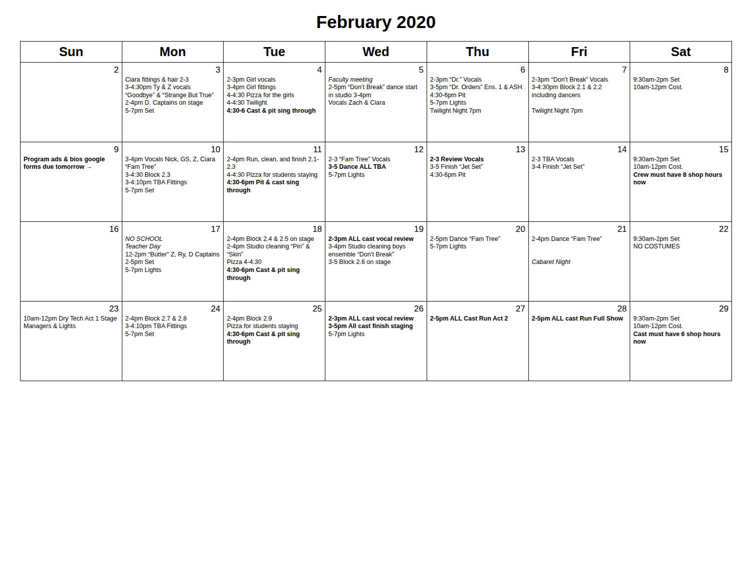February 2020
| Sun | Mon | Tue | Wed | Thu | Fri | Sat |
| --- | --- | --- | --- | --- | --- | --- |
| 2 | 3 Ciara fittings & hair 2-3 3-4:30pm Ty & Z vocals “Goodbye” & “Strange But True” 2-4pm D. Captains on stage 5-7pm Set | 4 2-3pm Girl vocals 3-4pm Girl fittings 4-4:30 Pizza for the girls 4-4:30 Twilight 4:30-6 Cast & pit sing through | 5 Faculty meeting 2-5pm “Don’t Break” dance start in studio 3-4pm Vocals Zach & Ciara | 6 2-3pm “Dr.” Vocals 3-5pm “Dr. Orders” Ens. 1 & ASH 4:30-6pm Pit 5-7pm Lights Twilight Night 7pm | 7 2-3pm “Don’t Break” Vocals 3-4:30pm Block 2.1 & 2.2 including dancers Twilight Night 7pm | 8 9:30am-2pm Set 10am-12pm Cost. |
| 9 Program ads & bios google forms due tomorrow → | 10 3-4pm Vocals Nick, GS, Z, Ciara “Fam Tree” 3-4:30 Block 2.3 3-4:10pm TBA Fittings 5-7pm Set | 11 2-4pm Run, clean, and finish 2.1-2.3 4-4:30 Pizza for students staying 4:30-6pm Pit & cast sing through | 12 2-3 “Fam Tree” Vocals 3-5 Dance ALL TBA 5-7pm Lights | 13 2-3 Review Vocals 3-5 Finish “Jet Set” 4:30-6pm Pit | 14 2-3 TBA Vocals 3-4 Finish “Jet Set” | 15 9:30am-2pm Set 10am-12pm Cost. Crew must have 8 shop hours now |
| 16 | 17 NO SCHOOL Teacher Day 12-2pm “Butter” Z, Ry, D Captains 2-5pm Set 5-7pm Lights | 18 2-4pm Block 2.4 & 2.5 on stage 2-4pm Studio cleaning “Pin” & “Skin” Pizza 4-4:30 4:30-6pm Cast & pit sing through | 19 2-3pm ALL cast vocal review 3-4pm Studio cleaning boys ensemble “Don’t Break” 3-5 Block 2.6 on stage | 20 2-5pm Dance “Fam Tree” 5-7pm Lights | 21 2-4pm Dance “Fam Tree” Cabaret Night | 22 9:30am-2pm Set NO COSTUMES |
| 23 10am-12pm Dry Tech Act 1 Stage Managers & Lights | 24 2-4pm Block 2.7 & 2.8 3-4:10pm TBA Fittings 5-7pm Set | 25 2-4pm Block 2.9 Pizza for students staying 4:30-6pm Cast & pit sing through | 26 2-3pm ALL cast vocal review 3-5pm All cast finish staging 5-7pm Lights | 27 2-5pm ALL Cast Run Act 2 | 28 2-5pm ALL cast Run Full Show | 29 9:30am-2pm Set 10am-12pm Cost. Cast must have 6 shop hours now |